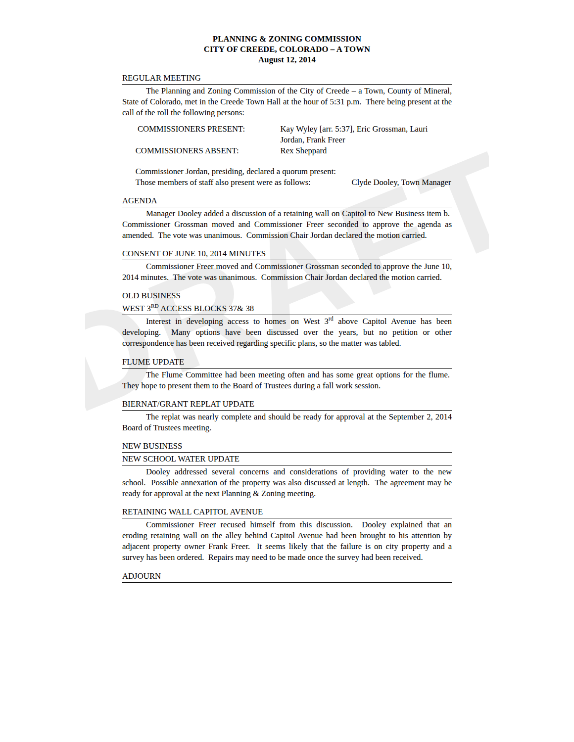DRAFT
PLANNING & ZONING COMMISSION
CITY OF CREEDE, COLORADO – A TOWN
August 12, 2014
Regular Meeting
The Planning and Zoning Commission of the City of Creede – a Town, County of Mineral, State of Colorado, met in the Creede Town Hall at the hour of 5:31 p.m. There being present at the call of the roll the following persons:
COMMISSIONERS PRESENT:
Kay Wyley [arr. 5:37], Eric Grossman, Lauri Jordan, Frank Freer
COMMISSIONERS ABSENT:
Rex Sheppard
Commissioner Jordan, presiding, declared a quorum present:
Those members of staff also present were as follows:
Clyde Dooley, Town Manager
Agenda
Manager Dooley added a discussion of a retaining wall on Capitol to New Business item b. Commissioner Grossman moved and Commissioner Freer seconded to approve the agenda as amended. The vote was unanimous. Commission Chair Jordan declared the motion carried.
Consent of June 10, 2014 Minutes
Commissioner Freer moved and Commissioner Grossman seconded to approve the June 10, 2014 minutes. The vote was unanimous. Commission Chair Jordan declared the motion carried.
Old Business
West 3rd Access Blocks 37& 38
Interest in developing access to homes on West 3rd above Capitol Avenue has been developing. Many options have been discussed over the years, but no petition or other correspondence has been received regarding specific plans, so the matter was tabled.
Flume Update
The Flume Committee had been meeting often and has some great options for the flume. They hope to present them to the Board of Trustees during a fall work session.
Biernat/Grant Replat Update
The replat was nearly complete and should be ready for approval at the September 2, 2014 Board of Trustees meeting.
New Business
New School Water Update
Dooley addressed several concerns and considerations of providing water to the new school. Possible annexation of the property was also discussed at length. The agreement may be ready for approval at the next Planning & Zoning meeting.
Retaining Wall Capitol Avenue
Commissioner Freer recused himself from this discussion. Dooley explained that an eroding retaining wall on the alley behind Capitol Avenue had been brought to his attention by adjacent property owner Frank Freer. It seems likely that the failure is on city property and a survey has been ordered. Repairs may need to be made once the survey had been received.
Adjourn